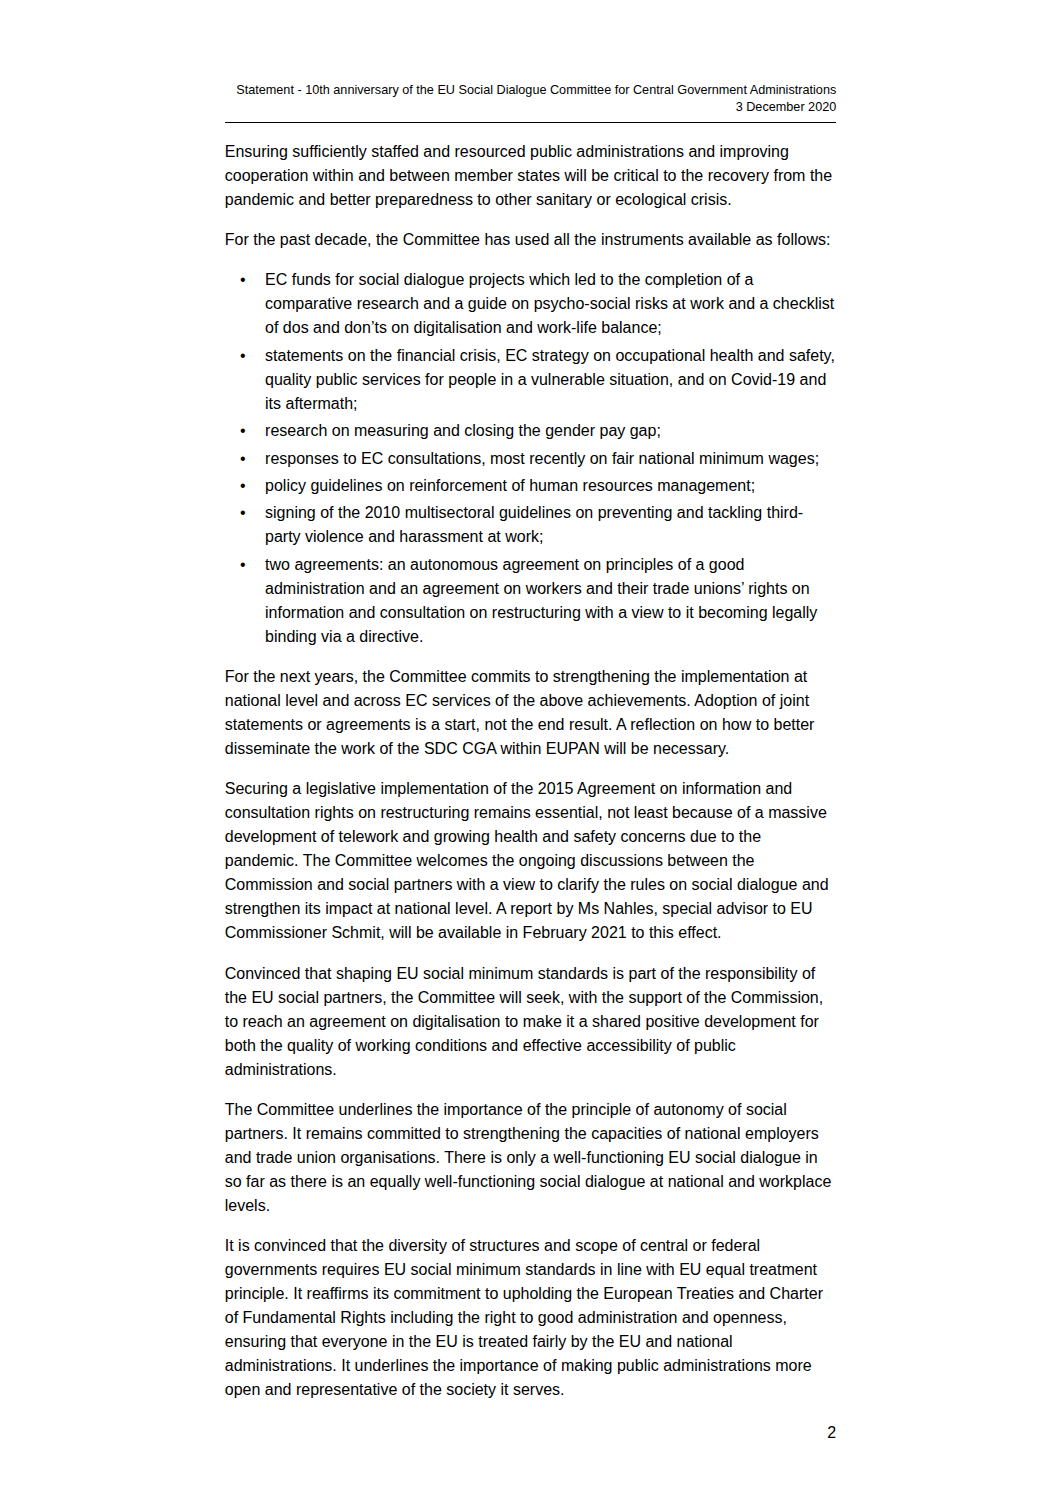Statement - 10th anniversary of the EU Social Dialogue Committee for Central Government Administrations 3 December 2020
Ensuring sufficiently staffed and resourced public administrations and improving cooperation within and between member states will be critical to the recovery from the pandemic and better preparedness to other sanitary or ecological crisis.
For the past decade, the Committee has used all the instruments available as follows:
EC funds for social dialogue projects which led to the completion of a comparative research and a guide on psycho-social risks at work and a checklist of dos and don’ts on digitalisation and work-life balance;
statements on the financial crisis, EC strategy on occupational health and safety, quality public services for people in a vulnerable situation, and on Covid-19 and its aftermath;
research on measuring and closing the gender pay gap;
responses to EC consultations, most recently on fair national minimum wages;
policy guidelines on reinforcement of human resources management;
signing of the 2010 multisectoral guidelines on preventing and tackling third-party violence and harassment at work;
two agreements: an autonomous agreement on principles of a good administration and an agreement on workers and their trade unions’ rights on information and consultation on restructuring with a view to it becoming legally binding via a directive.
For the next years, the Committee commits to strengthening the implementation at national level and across EC services of the above achievements. Adoption of joint statements or agreements is a start, not the end result. A reflection on how to better disseminate the work of the SDC CGA within EUPAN will be necessary.
Securing a legislative implementation of the 2015 Agreement on information and consultation rights on restructuring remains essential, not least because of a massive development of telework and growing health and safety concerns due to the pandemic. The Committee welcomes the ongoing discussions between the Commission and social partners with a view to clarify the rules on social dialogue and strengthen its impact at national level. A report by Ms Nahles, special advisor to EU Commissioner Schmit, will be available in February 2021 to this effect.
Convinced that shaping EU social minimum standards is part of the responsibility of the EU social partners, the Committee will seek, with the support of the Commission, to reach an agreement on digitalisation to make it a shared positive development for both the quality of working conditions and effective accessibility of public administrations.
The Committee underlines the importance of the principle of autonomy of social partners. It remains committed to strengthening the capacities of national employers and trade union organisations. There is only a well-functioning EU social dialogue in so far as there is an equally well-functioning social dialogue at national and workplace levels.
It is convinced that the diversity of structures and scope of central or federal governments requires EU social minimum standards in line with EU equal treatment principle. It reaffirms its commitment to upholding the European Treaties and Charter of Fundamental Rights including the right to good administration and openness, ensuring that everyone in the EU is treated fairly by the EU and national administrations. It underlines the importance of making public administrations more open and representative of the society it serves.
2